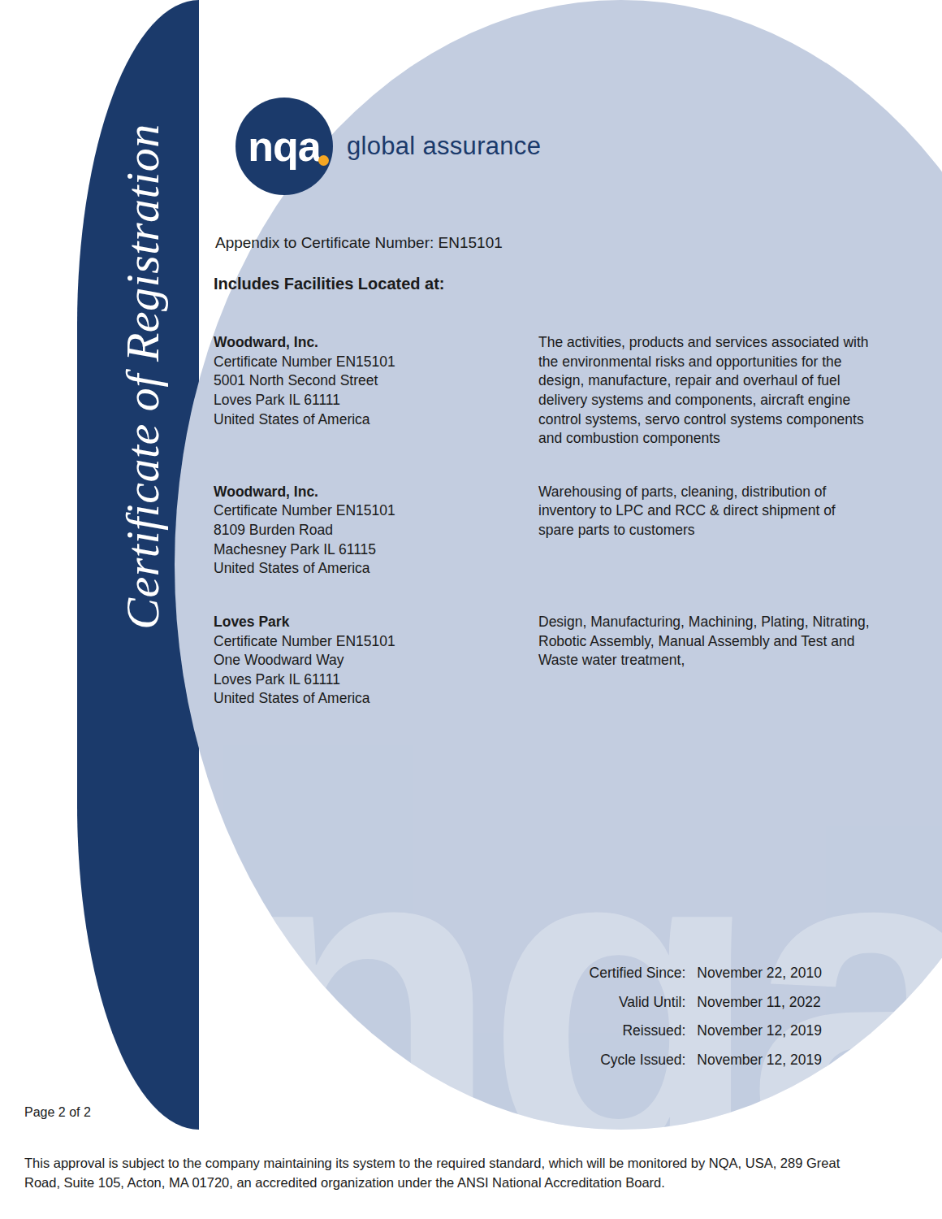Certificate of Registration
nqa
nqa
global assurance
Appendix to Certificate Number: EN15101
Includes Facilities Located at:
Woodward, Inc.
Certificate Number EN15101
5001 North Second Street
Loves Park IL 61111
United States of America
The activities, products and services associated with the environmental risks and opportunities for the design, manufacture, repair and overhaul of fuel delivery systems and components, aircraft engine control systems, servo control systems components and combustion components
Woodward, Inc.
Certificate Number EN15101
8109 Burden Road
Machesney Park IL 61115
United States of America
Warehousing of parts, cleaning, distribution of inventory to LPC and RCC & direct shipment of spare parts to customers
Loves Park
Certificate Number EN15101
One Woodward Way
Loves Park IL 61111
United States of America
Design, Manufacturing, Machining, Plating, Nitrating, Robotic Assembly, Manual Assembly and Test and Waste water treatment,
| Certified Since: | November 22, 2010 |
| Valid Until: | November 11, 2022 |
| Reissued: | November 12, 2019 |
| Cycle Issued: | November 12, 2019 |
Page 2 of 2
This approval is subject to the company maintaining its system to the required standard, which will be monitored by NQA, USA, 289 Great Road, Suite 105, Acton, MA 01720, an accredited organization under the ANSI National Accreditation Board.